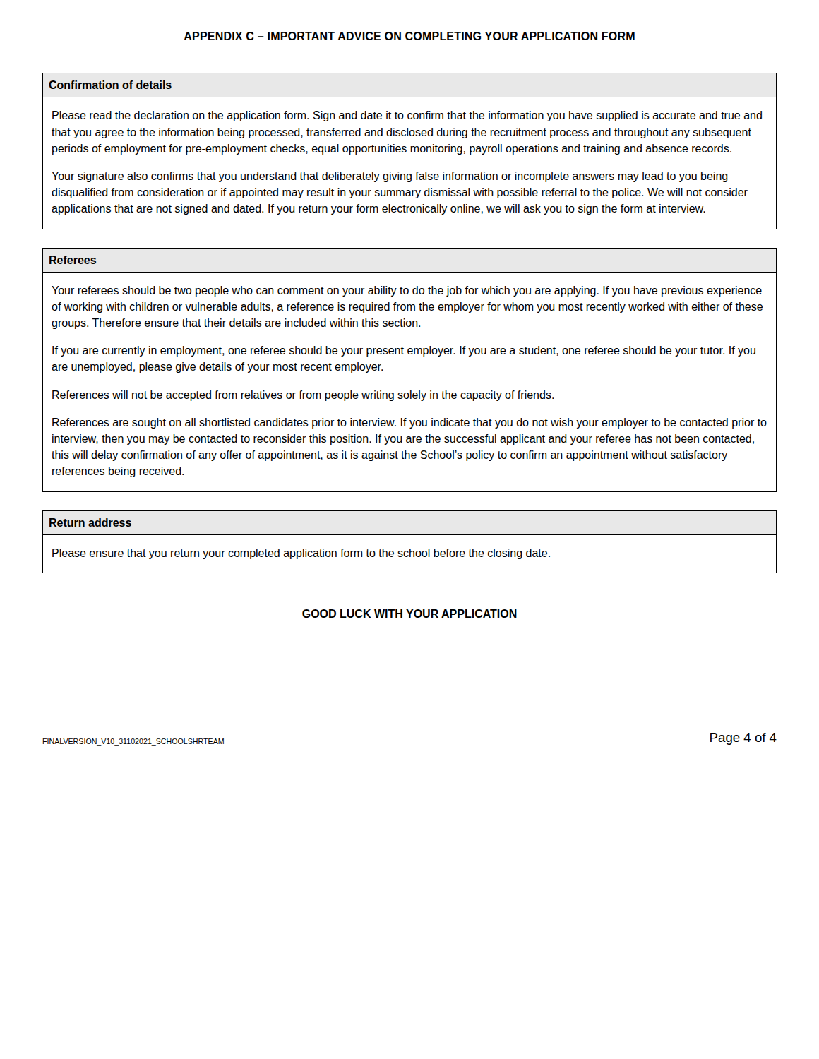APPENDIX C – IMPORTANT ADVICE ON COMPLETING YOUR APPLICATION FORM
Confirmation of details
Please read the declaration on the application form. Sign and date it to confirm that the information you have supplied is accurate and true and that you agree to the information being processed, transferred and disclosed during the recruitment process and throughout any subsequent periods of employment for pre-employment checks, equal opportunities monitoring, payroll operations and training and absence records.
Your signature also confirms that you understand that deliberately giving false information or incomplete answers may lead to you being disqualified from consideration or if appointed may result in your summary dismissal with possible referral to the police. We will not consider applications that are not signed and dated. If you return your form electronically online, we will ask you to sign the form at interview.
Referees
Your referees should be two people who can comment on your ability to do the job for which you are applying. If you have previous experience of working with children or vulnerable adults, a reference is required from the employer for whom you most recently worked with either of these groups. Therefore ensure that their details are included within this section.
If you are currently in employment, one referee should be your present employer. If you are a student, one referee should be your tutor. If you are unemployed, please give details of your most recent employer.
References will not be accepted from relatives or from people writing solely in the capacity of friends.
References are sought on all shortlisted candidates prior to interview. If you indicate that you do not wish your employer to be contacted prior to interview, then you may be contacted to reconsider this position. If you are the successful applicant and your referee has not been contacted, this will delay confirmation of any offer of appointment, as it is against the School’s policy to confirm an appointment without satisfactory references being received.
Return address
Please ensure that you return your completed application form to the school before the closing date.
GOOD LUCK WITH YOUR APPLICATION
FINALVERSION_V10_31102021_SCHOOLSHRTEAM Page 4 of 4